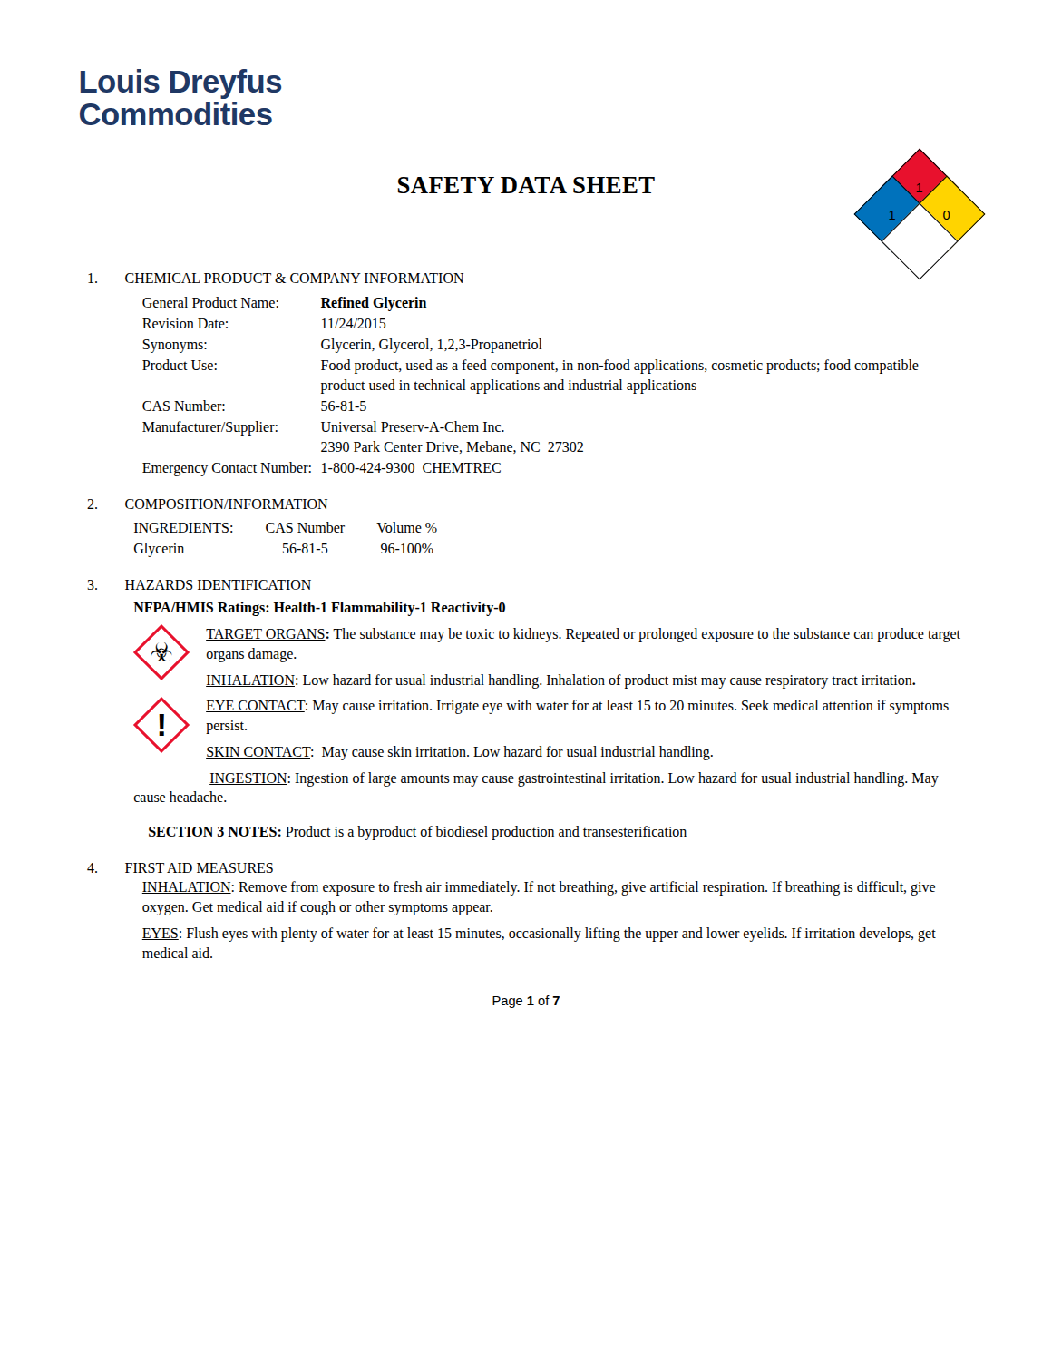Louis Dreyfus
Commodities
1
1
0
SAFETY DATA SHEET
Chemical Product & Company Information
| General Product Name: | Refined Glycerin |
| Revision Date: | 11/24/2015 |
| Synonyms: | Glycerin, Glycerol, 1,2,3-Propanetriol |
| Product Use: | Food product, used as a feed component, in non-food applications, cosmetic products; food compatible product used in technical applications and industrial applications |
| CAS Number: | 56-81-5 |
| Manufacturer/Supplier: | Universal Preserv-A-Chem Inc. 2390 Park Center Drive, Mebane, NC 27302 |
| Emergency Contact Number: | 1-800-424-9300 CHEMTREC |
Composition/Information
| INGREDIENTS: | CAS Number | Volume % |
| --- | --- | --- |
| Glycerin | 56-81-5 | 96-100% |
Hazards Identification
NFPA/HMIS Ratings: Health-1 Flammability-1 Reactivity-0
☣
!
TARGET ORGANS: The substance may be toxic to kidneys. Repeated or prolonged exposure to the substance can produce target organs damage.
INHALATION: Low hazard for usual industrial handling. Inhalation of product mist may cause respiratory tract irritation.
EYE CONTACT: May cause irritation. Irrigate eye with water for at least 15 to 20 minutes. Seek medical attention if symptoms persist.
SKIN CONTACT: May cause skin irritation. Low hazard for usual industrial handling.
INGESTION: Ingestion of large amounts may cause gastrointestinal irritation. Low hazard for usual industrial handling. May cause headache.
SECTION 3 NOTES: Product is a byproduct of biodiesel production and transesterification
First Aid Measures
INHALATION: Remove from exposure to fresh air immediately. If not breathing, give artificial respiration. If breathing is difficult, give oxygen. Get medical aid if cough or other symptoms appear.
EYES: Flush eyes with plenty of water for at least 15 minutes, occasionally lifting the upper and lower eyelids. If irritation develops, get medical aid.
Page 1 of 7